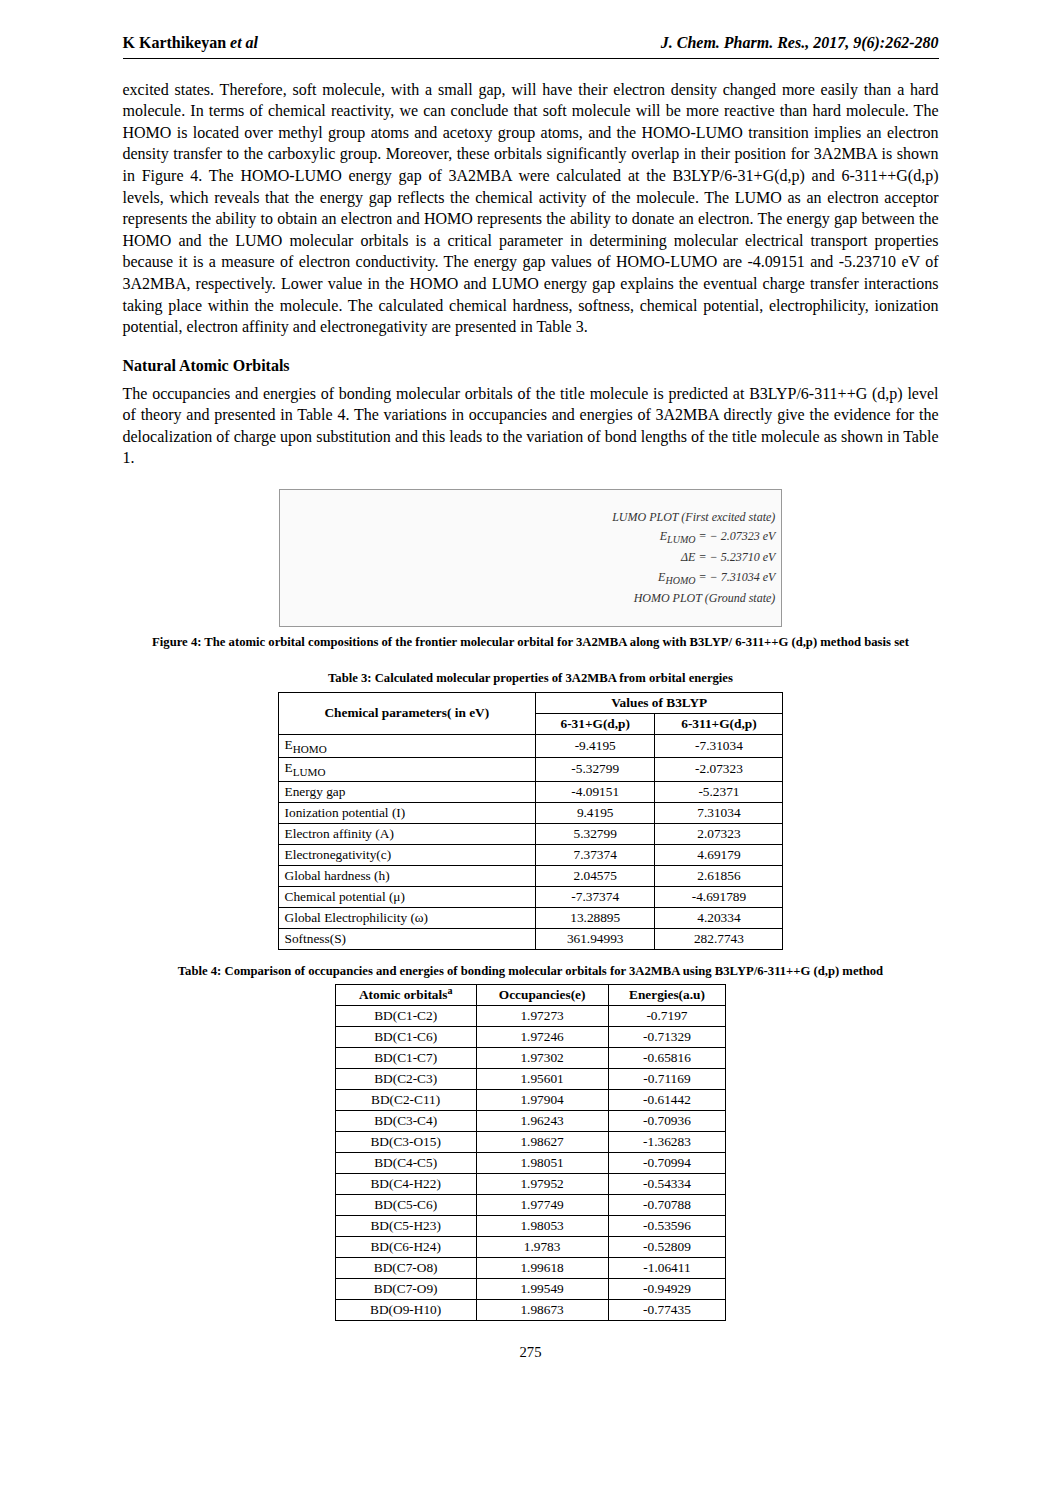K Karthikeyan et al J. Chem. Pharm. Res., 2017, 9(6):262-280
excited states. Therefore, soft molecule, with a small gap, will have their electron density changed more easily than a hard molecule. In terms of chemical reactivity, we can conclude that soft molecule will be more reactive than hard molecule. The HOMO is located over methyl group atoms and acetoxy group atoms, and the HOMO-LUMO transition implies an electron density transfer to the carboxylic group. Moreover, these orbitals significantly overlap in their position for 3A2MBA is shown in Figure 4. The HOMO-LUMO energy gap of 3A2MBA were calculated at the B3LYP/6-31+G(d,p) and 6-311++G(d,p) levels, which reveals that the energy gap reflects the chemical activity of the molecule. The LUMO as an electron acceptor represents the ability to obtain an electron and HOMO represents the ability to donate an electron. The energy gap between the HOMO and the LUMO molecular orbitals is a critical parameter in determining molecular electrical transport properties because it is a measure of electron conductivity. The energy gap values of HOMO-LUMO are -4.09151 and -5.23710 eV of 3A2MBA, respectively. Lower value in the HOMO and LUMO energy gap explains the eventual charge transfer interactions taking place within the molecule. The calculated chemical hardness, softness, chemical potential, electrophilicity, ionization potential, electron affinity and electronegativity are presented in Table 3.
Natural Atomic Orbitals
The occupancies and energies of bonding molecular orbitals of the title molecule is predicted at B3LYP/6-311++G (d,p) level of theory and presented in Table 4. The variations in occupancies and energies of 3A2MBA directly give the evidence for the delocalization of charge upon substitution and this leads to the variation of bond lengths of the title molecule as shown in Table 1.
LUMO PLOT (First excited state) ELUMO = − 2.07323 eV ΔE = − 5.23710 eV EHOMO = − 7.31034 eV HOMO PLOT (Ground state)
Figure 4: The atomic orbital compositions of the frontier molecular orbital for 3A2MBA along with B3LYP/ 6-311++G (d,p) method basis set
Table 3: Calculated molecular properties of 3A2MBA from orbital energies
| Chemical parameters( in eV) | Values of B3LYP |
| --- | --- |
| 6-31+G(d,p) | 6-311+G(d,p) |
| E HOMO | -9.4195 | -7.31034 |
| E LUMO | -5.32799 | -2.07323 |
| Energy gap | -4.09151 | -5.2371 |
| Ionization potential (I) | 9.4195 | 7.31034 |
| Electron affinity (A) | 5.32799 | 2.07323 |
| Electronegativity(c) | 7.37374 | 4.69179 |
| Global hardness (h) | 2.04575 | 2.61856 |
| Chemical potential (μ) | -7.37374 | -4.691789 |
| Global Electrophilicity (ω) | 13.28895 | 4.20334 |
| Softness(S) | 361.94993 | 282.7743 |
Table 4: Comparison of occupancies and energies of bonding molecular orbitals for 3A2MBA using B3LYP/6-311++G (d,p) method
| Atomic orbitals a | Occupancies(e) | Energies(a.u) |
| --- | --- | --- |
| BD(C1-C2) | 1.97273 | -0.7197 |
| BD(C1-C6) | 1.97246 | -0.71329 |
| BD(C1-C7) | 1.97302 | -0.65816 |
| BD(C2-C3) | 1.95601 | -0.71169 |
| BD(C2-C11) | 1.97904 | -0.61442 |
| BD(C3-C4) | 1.96243 | -0.70936 |
| BD(C3-O15) | 1.98627 | -1.36283 |
| BD(C4-C5) | 1.98051 | -0.70994 |
| BD(C4-H22) | 1.97952 | -0.54334 |
| BD(C5-C6) | 1.97749 | -0.70788 |
| BD(C5-H23) | 1.98053 | -0.53596 |
| BD(C6-H24) | 1.9783 | -0.52809 |
| BD(C7-O8) | 1.99618 | -1.06411 |
| BD(C7-O9) | 1.99549 | -0.94929 |
| BD(O9-H10) | 1.98673 | -0.77435 |
275